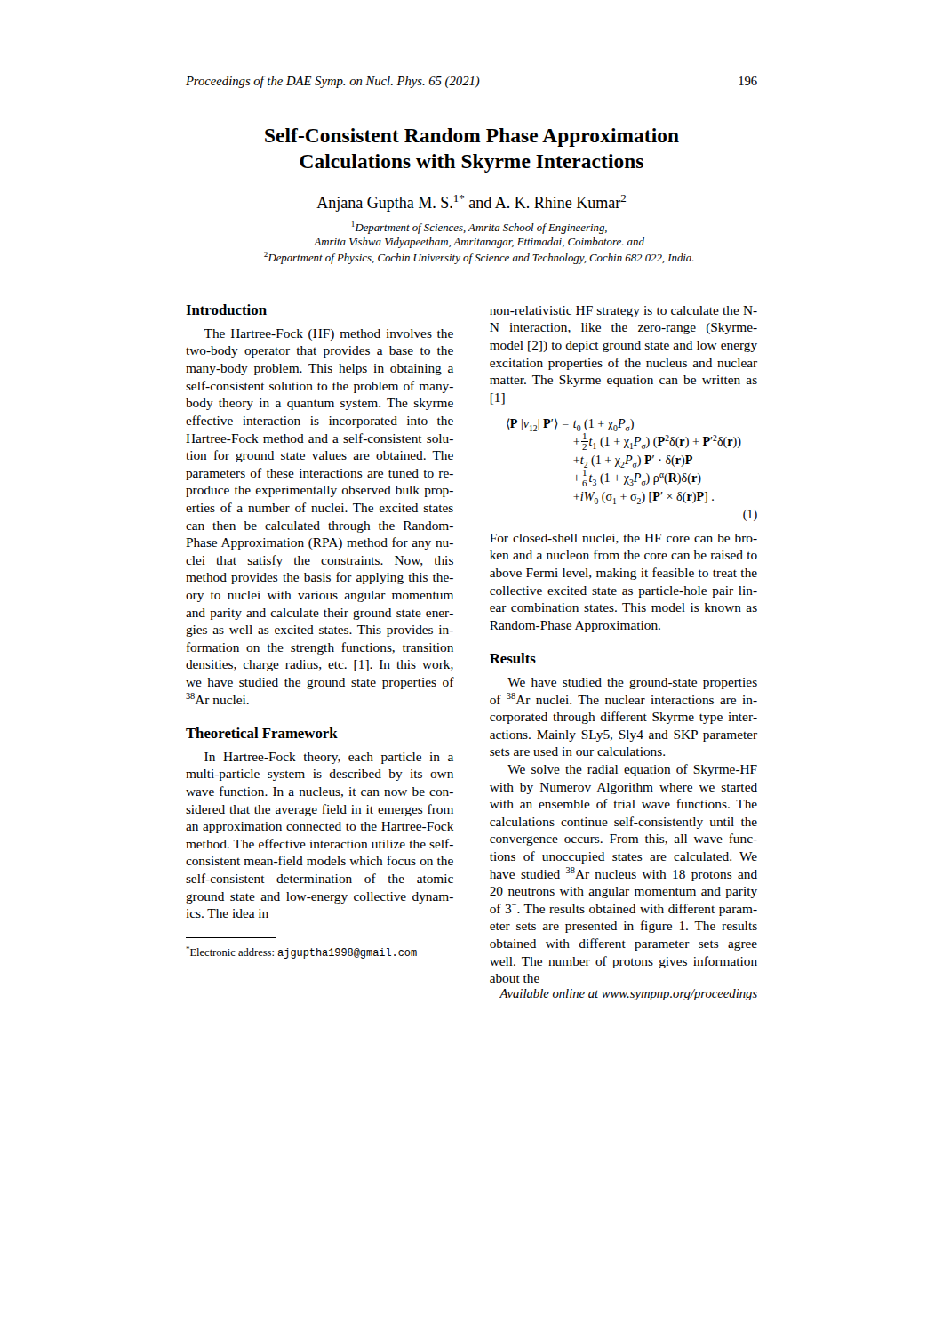Proceedings of the DAE Symp. on Nucl. Phys. 65 (2021) 196
Self-Consistent Random Phase Approximation
Calculations with Skyrme Interactions
Anjana Guptha M. S.1* and A. K. Rhine Kumar2
1 Department of Sciences, Amrita School of Engineering,
Amrita Vishwa Vidyapeetham, Amritanagar, Ettimadai, Coimbatore. and
2 Department of Physics, Cochin University of Science and Technology, Cochin 682 022, India.
Introduction
The Hartree-Fock (HF) method involves the two-body operator that provides a base to the many-body problem. This helps in obtaining a self-consistent solution to the problem of many-body theory in a quantum system. The skyrme effective interaction is incorporated into the Hartree-Fock method and a self-consistent solution for ground state values are obtained. The parameters of these interactions are tuned to reproduce the experimentally observed bulk properties of a number of nuclei. The excited states can then be calculated through the Random-Phase Approximation (RPA) method for any nuclei that satisfy the constraints. Now, this method provides the basis for applying this theory to nuclei with various angular momentum and parity and calculate their ground state energies as well as excited states. This provides information on the strength functions, transition densities, charge radius, etc. [1]. In this work, we have studied the ground state properties of 38Ar nuclei.
Theoretical Framework
In Hartree-Fock theory, each particle in a multi-particle system is described by its own wave function. In a nucleus, it can now be considered that the average field in it emerges from an approximation connected to the Hartree-Fock method. The effective interaction utilize the self-consistent mean-field models which focus on the self-consistent determination of the atomic ground state and low-energy collective dynamics. The idea in
*Electronic address: ajguptha1998@gmail.com
non-relativistic HF strategy is to calculate the N-N interaction, like the zero-range (Skyrme-model [2]) to depict ground state and low energy excitation properties of the nucleus and nuclear matter. The Skyrme equation can be written as [1]
| ⟨ P / v 12 / P ′⟩ | = | t 0 (1 + χ 0 P σ ) |
| | | + 1 2 t 1 (1 + χ 1 P σ ) ( P 2 δ( r ) + P ′ 2 δ( r )) |
| | | + t 2 (1 + χ 2 P σ ) P ′ · δ( r ) P |
| | | + 1 6 t 3 (1 + χ 3 P σ ) ρ α ( R )δ( r ) |
| | | + i W 0 (σ 1 + σ 2 ) [ P ′ × δ( r ) P ] . |
(1)
For closed-shell nuclei, the HF core can be broken and a nucleon from the core can be raised to above Fermi level, making it feasible to treat the collective excited state as particle-hole pair linear combination states. This model is known as Random-Phase Approximation.
Results
We have studied the ground-state properties of 38Ar nuclei. The nuclear interactions are incorporated through different Skyrme type interactions. Mainly SLy5, Sly4 and SKP parameter sets are used in our calculations.
We solve the radial equation of Skyrme-HF with by Numerov Algorithm where we started with an ensemble of trial wave functions. The calculations continue self-consistently until the convergence occurs. From this, all wave functions of unoccupied states are calculated. We have studied 38Ar nucleus with 18 protons and 20 neutrons with angular momentum and parity of 3−. The results obtained with different parameter sets are presented in figure 1. The results obtained with different parameter sets agree well. The number of protons gives information about the
Available online at www.sympnp.org/proceedings